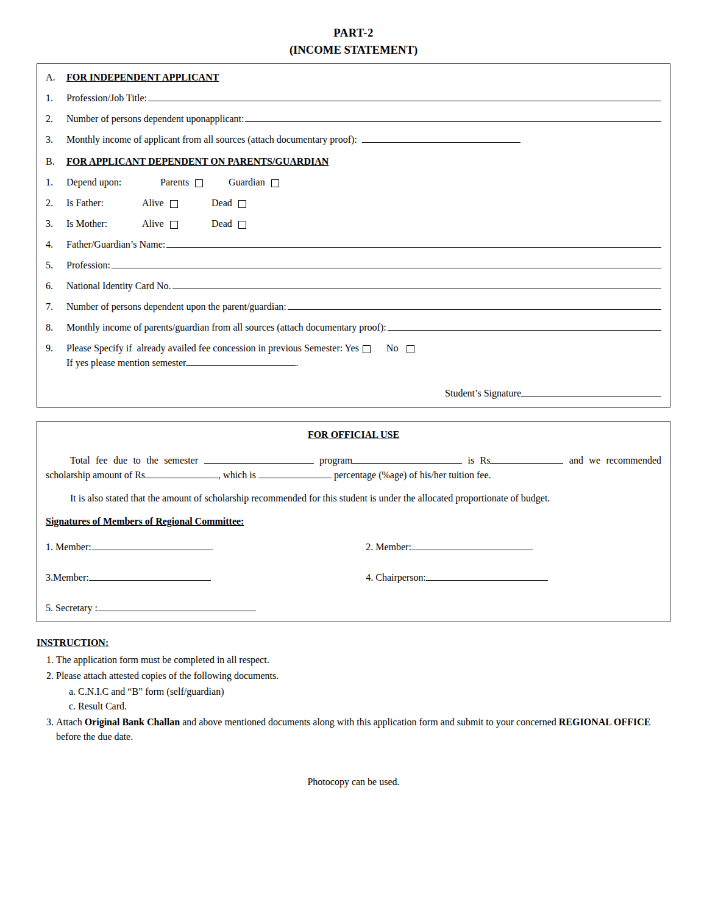PART-2
(INCOME STATEMENT)
A. FOR INDEPENDENT APPLICANT
1. Profession/Job Title:
2. Number of persons dependent uponapplicant:
3. Monthly income of applicant from all sources (attach documentary proof):
B. FOR APPLICANT DEPENDENT ON PARENTS/GUARDIAN
1. Depend upon: Parents Guardian
2. Is Father: Alive Dead
3. Is Mother: Alive Dead
4. Father/Guardian’s Name:
5. Profession:
6. National Identity Card No.
7. Number of persons dependent upon the parent/guardian:
8. Monthly income of parents/guardian from all sources (attach documentary proof):
9. Please Specify if already availed fee concession in previous Semester: Yes No
If yes please mention semester .
Student’s Signature
FOR OFFICIAL USE
Total fee due to the semester program is Rs and we recommended scholarship amount of Rs , which is percentage (%age) of his/her tuition fee.
It is also stated that the amount of scholarship recommended for this student is under the allocated proportionate of budget.
Signatures of Members of Regional Committee:
1. Member:
2. Member:
3.Member:
4. Chairperson:
5. Secretary :
INSTRUCTION:
The application form must be completed in all respect.
Please attach attested copies of the following documents.
C.N.I.C and “B” form (self/guardian)
Result Card.
Attach Original Bank Challan and above mentioned documents along with this application form and submit to your concerned REGIONAL OFFICE before the due date.
Photocopy can be used.